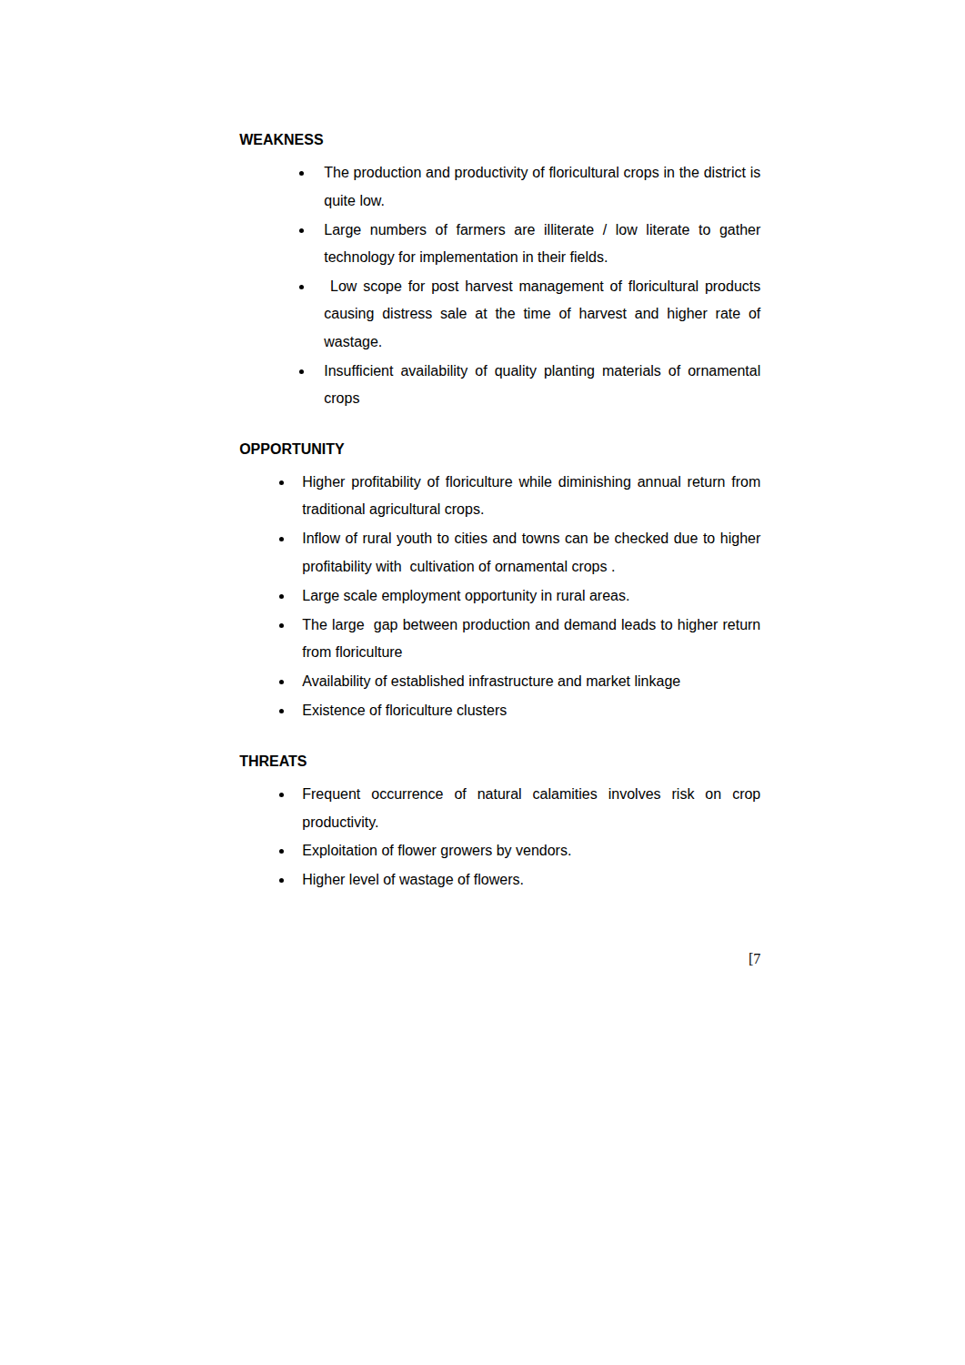WEAKNESS
The production and productivity of floricultural crops in the district is quite low.
Large numbers of farmers are illiterate / low literate to gather technology for implementation in their fields.
Low scope for post harvest management of floricultural products causing distress sale at the time of harvest and higher rate of wastage.
Insufficient availability of quality planting materials of ornamental crops
OPPORTUNITY
Higher profitability of floriculture while diminishing annual return from traditional agricultural crops.
Inflow of rural youth to cities and towns can be checked due to higher profitability with cultivation of ornamental crops .
Large scale employment opportunity in rural areas.
The large gap between production and demand leads to higher return from floriculture
Availability of established infrastructure and market linkage
Existence of floriculture clusters
THREATS
Frequent occurrence of natural calamities involves risk on crop productivity.
Exploitation of flower growers by vendors.
Higher level of wastage of flowers.
[7